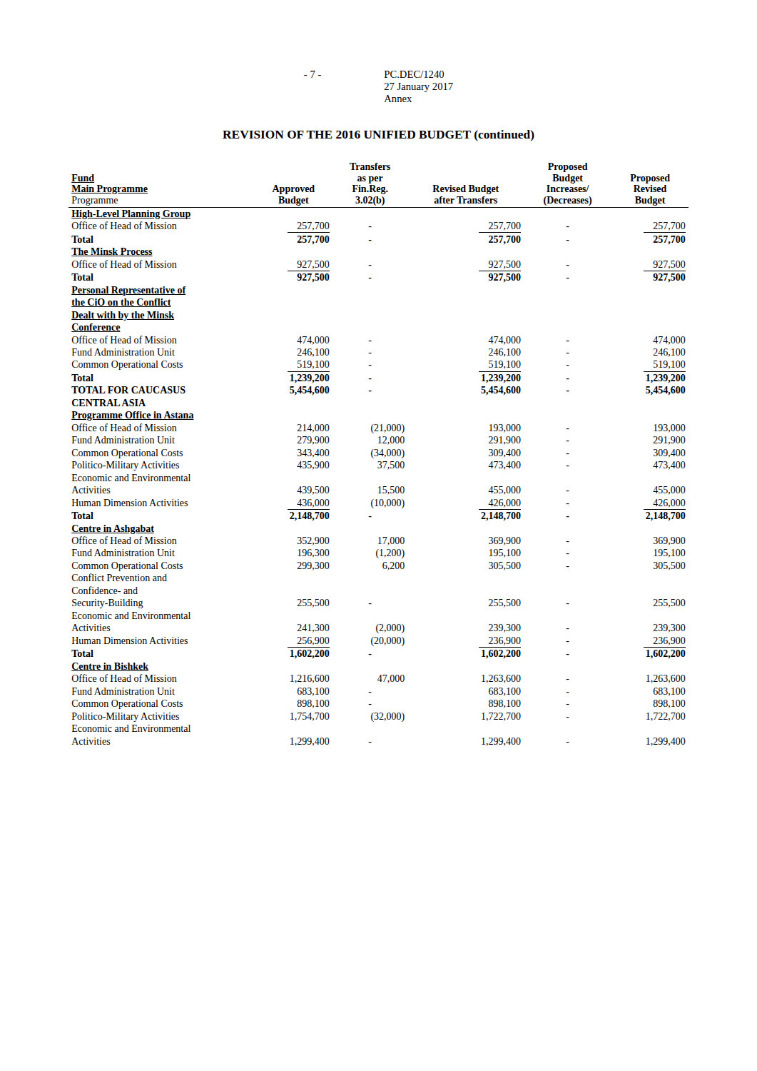- 7 -
PC.DEC/1240
27 January 2017
Annex
REVISION OF THE 2016 UNIFIED BUDGET (continued)
| Fund Main Programme Programme | Approved Budget | Transfers as per Fin.Reg. 3.02(b) | Revised Budget after Transfers | Proposed Budget Increases/ (Decreases) | Proposed Revised Budget |
| --- | --- | --- | --- | --- | --- |
| High-Level Planning Group | | | | | |
| Office of Head of Mission | 257,700 | - | 257,700 | - | 257,700 |
| Total | 257,700 | - | 257,700 | - | 257,700 |
| The Minsk Process | | | | | |
| Office of Head of Mission | 927,500 | - | 927,500 | - | 927,500 |
| Total | 927,500 | - | 927,500 | - | 927,500 |
| Personal Representative of | | | | | |
| the CiO on the Conflict | | | | | |
| Dealt with by the Minsk | | | | | |
| Conference | | | | | |
| Office of Head of Mission | 474,000 | - | 474,000 | - | 474,000 |
| Fund Administration Unit | 246,100 | - | 246,100 | - | 246,100 |
| Common Operational Costs | 519,100 | - | 519,100 | - | 519,100 |
| Total | 1,239,200 | - | 1,239,200 | - | 1,239,200 |
| TOTAL FOR CAUCASUS | 5,454,600 | - | 5,454,600 | - | 5,454,600 |
| CENTRAL ASIA | | | | | |
| Programme Office in Astana | | | | | |
| Office of Head of Mission | 214,000 | (21,000) | 193,000 | - | 193,000 |
| Fund Administration Unit | 279,900 | 12,000 | 291,900 | - | 291,900 |
| Common Operational Costs | 343,400 | (34,000) | 309,400 | - | 309,400 |
| Politico-Military Activities | 435,900 | 37,500 | 473,400 | - | 473,400 |
| Economic and Environmental | | | | | |
| Activities | 439,500 | 15,500 | 455,000 | - | 455,000 |
| Human Dimension Activities | 436,000 | (10,000) | 426,000 | - | 426,000 |
| Total | 2,148,700 | - | 2,148,700 | - | 2,148,700 |
| Centre in Ashgabat | | | | | |
| Office of Head of Mission | 352,900 | 17,000 | 369,900 | - | 369,900 |
| Fund Administration Unit | 196,300 | (1,200) | 195,100 | - | 195,100 |
| Common Operational Costs | 299,300 | 6,200 | 305,500 | - | 305,500 |
| Conflict Prevention and | | | | | |
| Confidence- and | | | | | |
| Security-Building | 255,500 | - | 255,500 | - | 255,500 |
| Economic and Environmental | | | | | |
| Activities | 241,300 | (2,000) | 239,300 | - | 239,300 |
| Human Dimension Activities | 256,900 | (20,000) | 236,900 | - | 236,900 |
| Total | 1,602,200 | - | 1,602,200 | - | 1,602,200 |
| Centre in Bishkek | | | | | |
| Office of Head of Mission | 1,216,600 | 47,000 | 1,263,600 | - | 1,263,600 |
| Fund Administration Unit | 683,100 | - | 683,100 | - | 683,100 |
| Common Operational Costs | 898,100 | - | 898,100 | - | 898,100 |
| Politico-Military Activities | 1,754,700 | (32,000) | 1,722,700 | - | 1,722,700 |
| Economic and Environmental | | | | | |
| Activities | 1,299,400 | - | 1,299,400 | - | 1,299,400 |